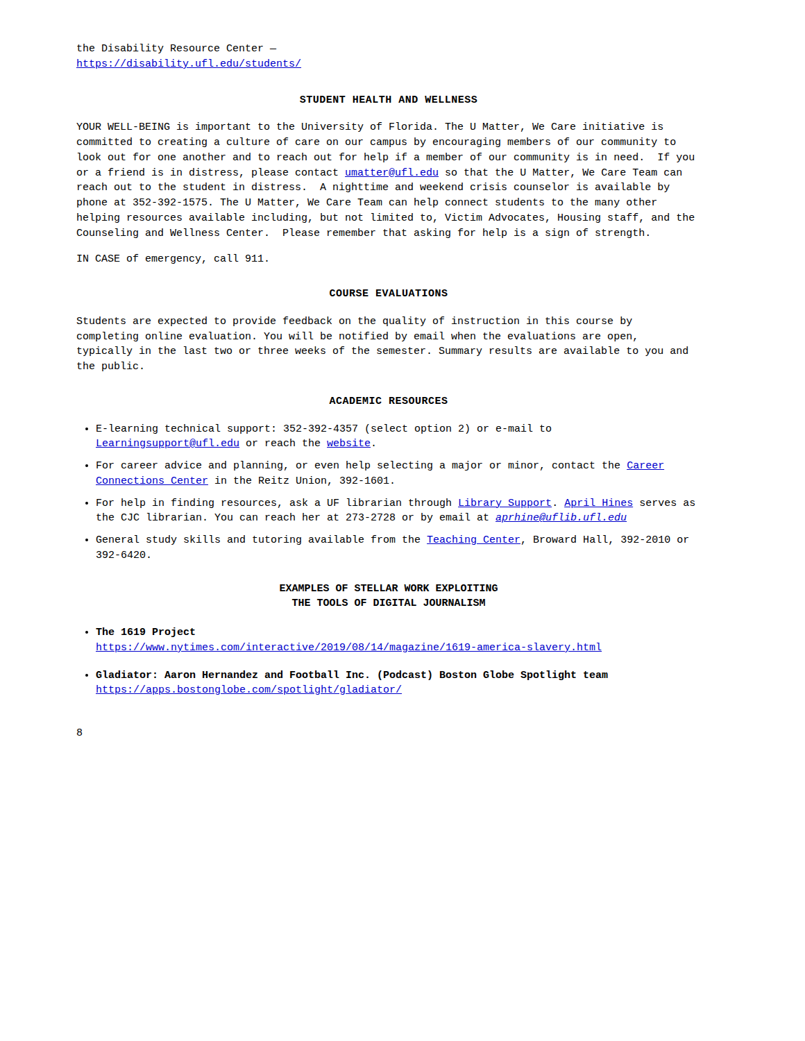the Disability Resource Center —
https://disability.ufl.edu/students/
STUDENT HEALTH AND WELLNESS
YOUR WELL-BEING is important to the University of Florida. The U Matter, We Care initiative is committed to creating a culture of care on our campus by encouraging members of our community to look out for one another and to reach out for help if a member of our community is in need. If you or a friend is in distress, please contact umatter@ufl.edu so that the U Matter, We Care Team can reach out to the student in distress. A nighttime and weekend crisis counselor is available by phone at 352-392-1575. The U Matter, We Care Team can help connect students to the many other helping resources available including, but not limited to, Victim Advocates, Housing staff, and the Counseling and Wellness Center. Please remember that asking for help is a sign of strength.
IN CASE of emergency, call 911.
COURSE EVALUATIONS
Students are expected to provide feedback on the quality of instruction in this course by completing online evaluation. You will be notified by email when the evaluations are open, typically in the last two or three weeks of the semester. Summary results are available to you and the public.
ACADEMIC RESOURCES
E-learning technical support: 352-392-4357 (select option 2) or e-mail to Learningsupport@ufl.edu or reach the website.
For career advice and planning, or even help selecting a major or minor, contact the Career Connections Center in the Reitz Union, 392-1601.
For help in finding resources, ask a UF librarian through Library Support. April Hines serves as the CJC librarian. You can reach her at 273-2728 or by email at aprhine@uflib.ufl.edu
General study skills and tutoring available from the Teaching Center, Broward Hall, 392-2010 or 392-6420.
EXAMPLES OF STELLAR WORK EXPLOITING
THE TOOLS OF DIGITAL JOURNALISM
The 1619 Project
https://www.nytimes.com/interactive/2019/08/14/magazine/1619-america-slavery.html
Gladiator: Aaron Hernandez and Football Inc. (Podcast) Boston Globe Spotlight team
https://apps.bostonglobe.com/spotlight/gladiator/
8